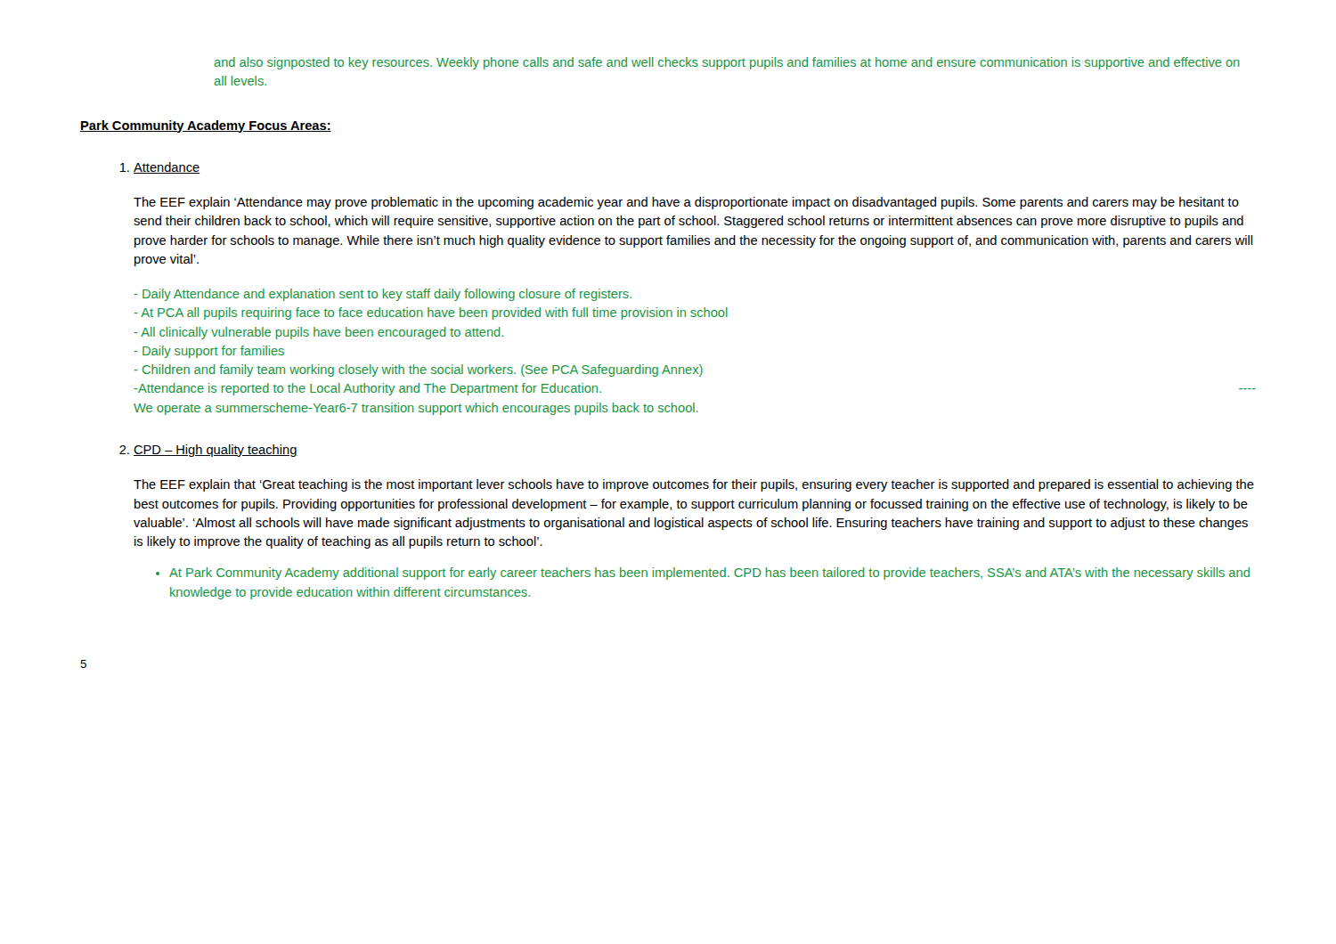and also signposted to key resources. Weekly phone calls and safe and well checks support pupils and families at home and ensure communication is supportive and effective on all levels.
Park Community Academy Focus Areas:
Attendance
The EEF explain ‘Attendance may prove problematic in the upcoming academic year and have a disproportionate impact on disadvantaged pupils. Some parents and carers may be hesitant to send their children back to school, which will require sensitive, supportive action on the part of school. Staggered school returns or intermittent absences can prove more disruptive to pupils and prove harder for schools to manage. While there isn’t much high quality evidence to support families and the necessity for the ongoing support of, and communication with, parents and carers will prove vital’.
- Daily Attendance and explanation sent to key staff daily following closure of registers. - At PCA all pupils requiring face to face education have been provided with full time provision in school - All clinically vulnerable pupils have been encouraged to attend. - Daily support for families - Children and family team working closely with the social workers. (See PCA Safeguarding Annex) -Attendance is reported to the Local Authority and The Department for Education. ---- We operate a summerscheme-Year6-7 transition support which encourages pupils back to school.
CPD – High quality teaching
The EEF explain that ‘Great teaching is the most important lever schools have to improve outcomes for their pupils, ensuring every teacher is supported and prepared is essential to achieving the best outcomes for pupils. Providing opportunities for professional development – for example, to support curriculum planning or focussed training on the effective use of technology, is likely to be valuable’. ‘Almost all schools will have made significant adjustments to organisational and logistical aspects of school life. Ensuring teachers have training and support to adjust to these changes is likely to improve the quality of teaching as all pupils return to school’.
At Park Community Academy additional support for early career teachers has been implemented. CPD has been tailored to provide teachers, SSA’s and ATA’s with the necessary skills and knowledge to provide education within different circumstances.
5